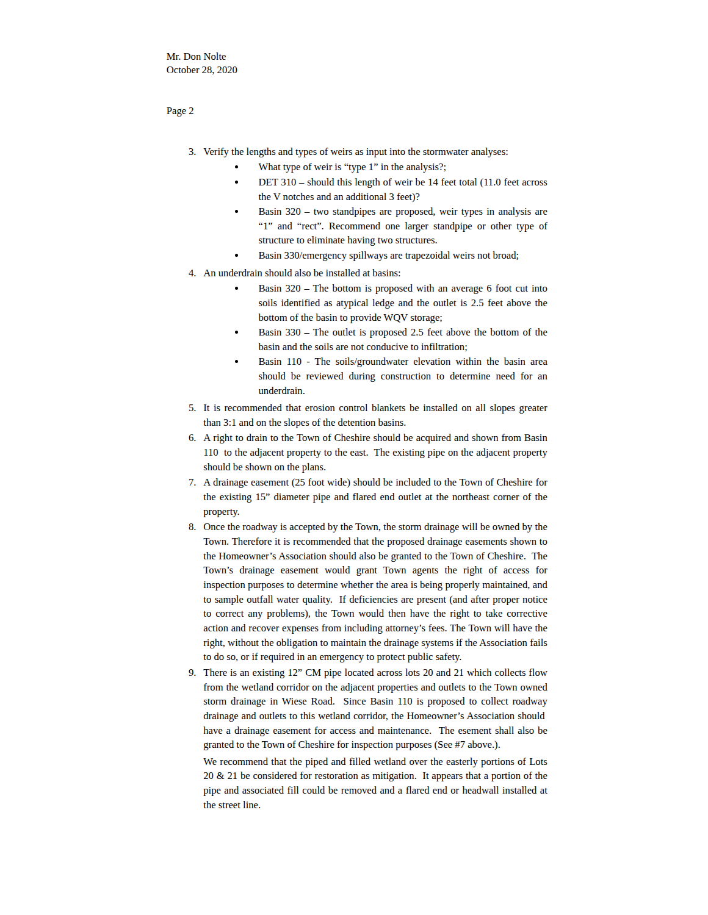Mr. Don Nolte
October 28, 2020
Page 2
Verify the lengths and types of weirs as input into the stormwater analyses:
What type of weir is “type 1” in the analysis?;
DET 310 – should this length of weir be 14 feet total (11.0 feet across the V notches and an additional 3 feet)?
Basin 320 – two standpipes are proposed, weir types in analysis are “1” and “rect”. Recommend one larger standpipe or other type of structure to eliminate having two structures.
Basin 330/emergency spillways are trapezoidal weirs not broad;
An underdrain should also be installed at basins:
Basin 320 – The bottom is proposed with an average 6 foot cut into soils identified as atypical ledge and the outlet is 2.5 feet above the bottom of the basin to provide WQV storage;
Basin 330 – The outlet is proposed 2.5 feet above the bottom of the basin and the soils are not conducive to infiltration;
Basin 110 - The soils/groundwater elevation within the basin area should be reviewed during construction to determine need for an underdrain.
It is recommended that erosion control blankets be installed on all slopes greater than 3:1 and on the slopes of the detention basins.
A right to drain to the Town of Cheshire should be acquired and shown from Basin 110 to the adjacent property to the east. The existing pipe on the adjacent property should be shown on the plans.
A drainage easement (25 foot wide) should be included to the Town of Cheshire for the existing 15” diameter pipe and flared end outlet at the northeast corner of the property.
Once the roadway is accepted by the Town, the storm drainage will be owned by the Town. Therefore it is recommended that the proposed drainage easements shown to the Homeowner’s Association should also be granted to the Town of Cheshire. The Town’s drainage easement would grant Town agents the right of access for inspection purposes to determine whether the area is being properly maintained, and to sample outfall water quality. If deficiencies are present (and after proper notice to correct any problems), the Town would then have the right to take corrective action and recover expenses from including attorney’s fees. The Town will have the right, without the obligation to maintain the drainage systems if the Association fails to do so, or if required in an emergency to protect public safety.
There is an existing 12” CM pipe located across lots 20 and 21 which collects flow from the wetland corridor on the adjacent properties and outlets to the Town owned storm drainage in Wiese Road. Since Basin 110 is proposed to collect roadway drainage and outlets to this wetland corridor, the Homeowner’s Association should have a drainage easement for access and maintenance. The esement shall also be granted to the Town of Cheshire for inspection purposes (See #7 above.).
We recommend that the piped and filled wetland over the easterly portions of Lots 20 & 21 be considered for restoration as mitigation. It appears that a portion of the pipe and associated fill could be removed and a flared end or headwall installed at the street line.